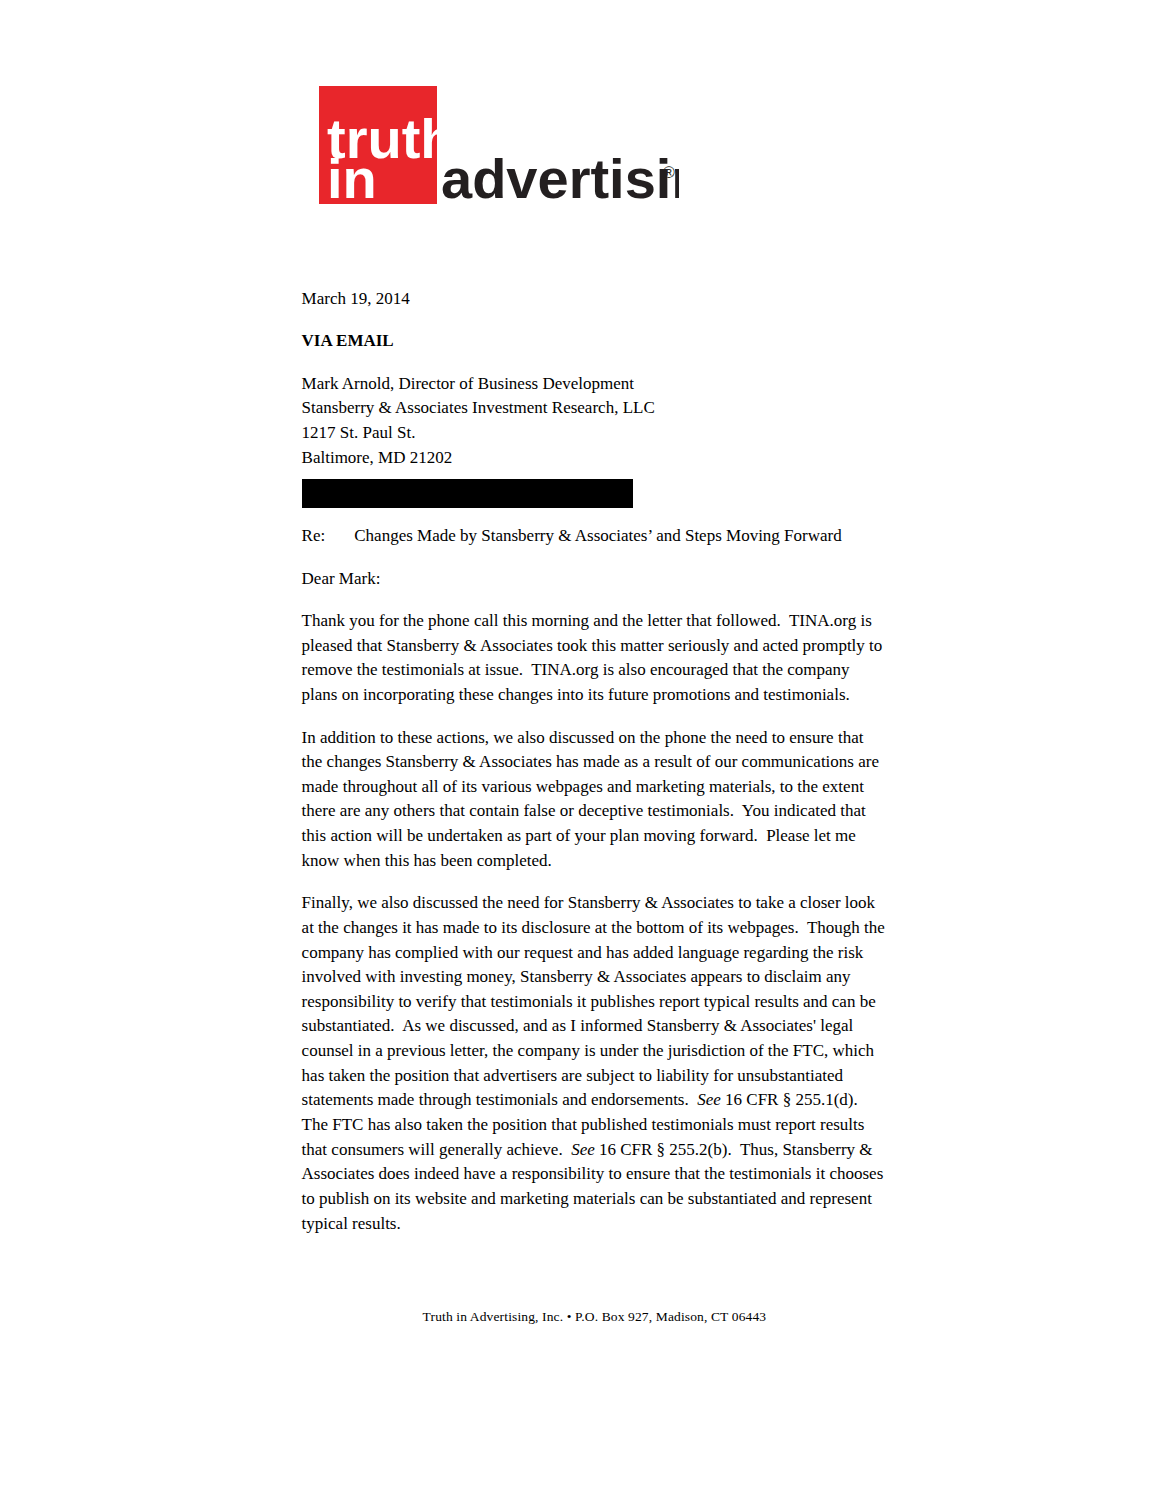truth in advertising.org ®
March 19, 2014
VIA EMAIL
Mark Arnold, Director of Business Development
Stansberry & Associates Investment Research, LLC
1217 St. Paul St.
Baltimore, MD 21202
Re: Changes Made by Stansberry & Associates’ and Steps Moving Forward
Dear Mark:
Thank you for the phone call this morning and the letter that followed. TINA.org is pleased that Stansberry & Associates took this matter seriously and acted promptly to remove the testimonials at issue. TINA.org is also encouraged that the company plans on incorporating these changes into its future promotions and testimonials.
In addition to these actions, we also discussed on the phone the need to ensure that the changes Stansberry & Associates has made as a result of our communications are made throughout all of its various webpages and marketing materials, to the extent there are any others that contain false or deceptive testimonials. You indicated that this action will be undertaken as part of your plan moving forward. Please let me know when this has been completed.
Finally, we also discussed the need for Stansberry & Associates to take a closer look at the changes it has made to its disclosure at the bottom of its webpages. Though the company has complied with our request and has added language regarding the risk involved with investing money, Stansberry & Associates appears to disclaim any responsibility to verify that testimonials it publishes report typical results and can be substantiated. As we discussed, and as I informed Stansberry & Associates' legal counsel in a previous letter, the company is under the jurisdiction of the FTC, which has taken the position that advertisers are subject to liability for unsubstantiated statements made through testimonials and endorsements. See 16 CFR § 255.1(d). The FTC has also taken the position that published testimonials must report results that consumers will generally achieve. See 16 CFR § 255.2(b). Thus, Stansberry & Associates does indeed have a responsibility to ensure that the testimonials it chooses to publish on its website and marketing materials can be substantiated and represent typical results.
Truth in Advertising, Inc. • P.O. Box 927, Madison, CT 06443